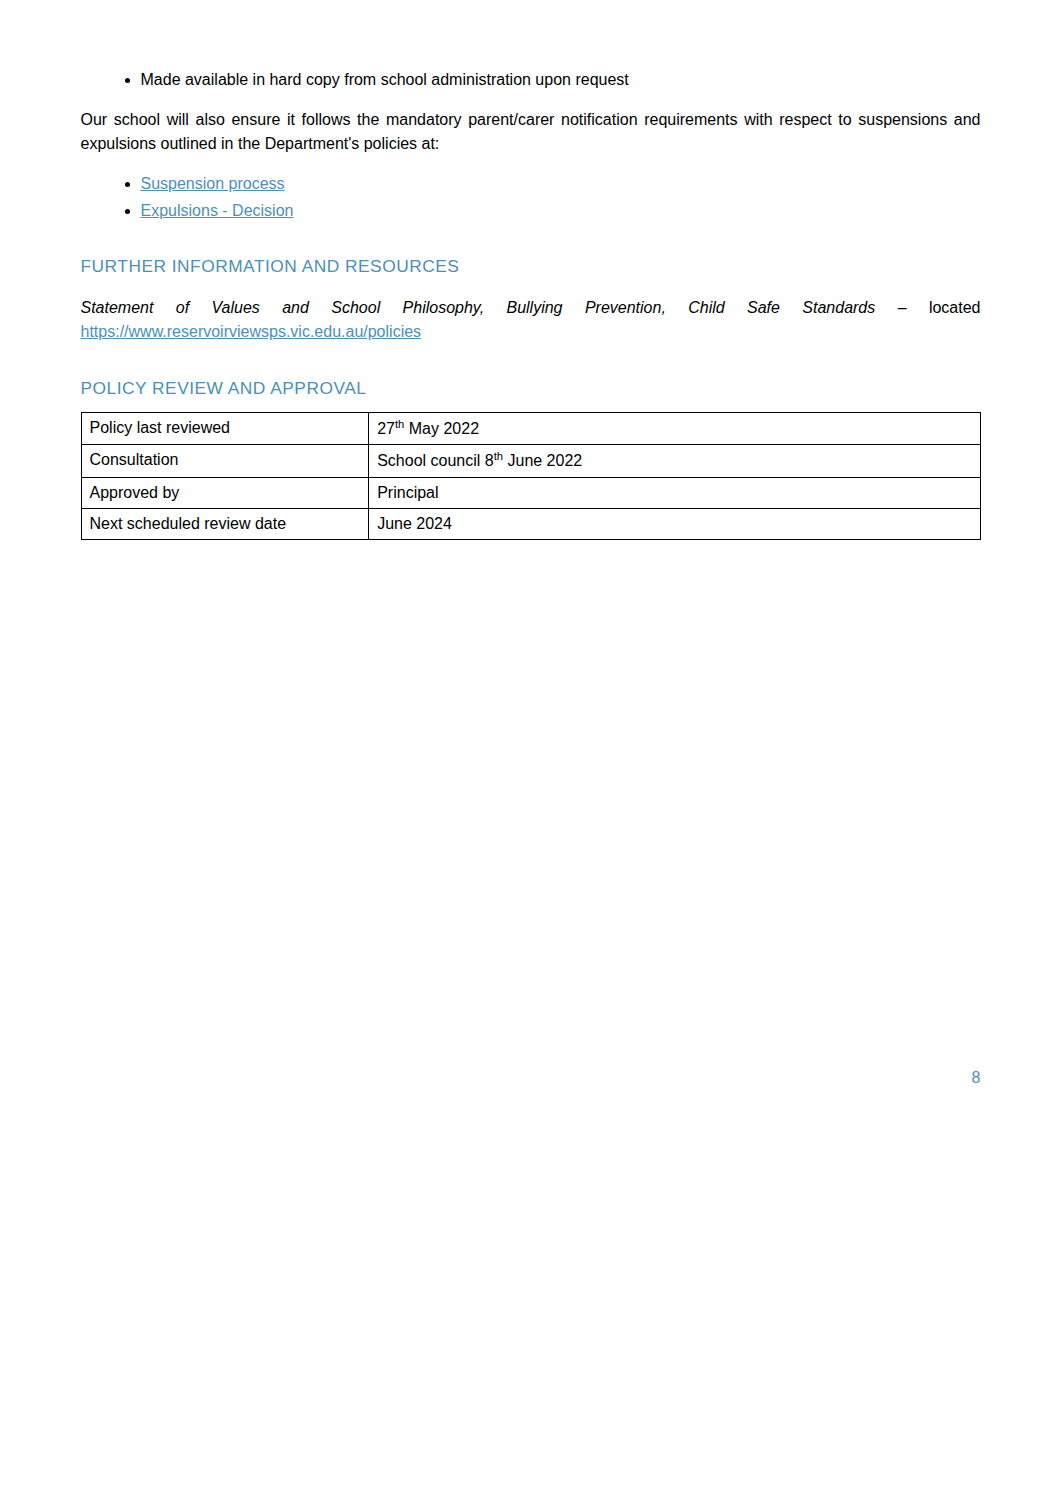Made available in hard copy from school administration upon request
Our school will also ensure it follows the mandatory parent/carer notification requirements with respect to suspensions and expulsions outlined in the Department's policies at:
Suspension process
Expulsions - Decision
Further Information and Resources
Statement of Values and School Philosophy, Bullying Prevention, Child Safe Standards – located https://www.reservoirviewsps.vic.edu.au/policies
Policy Review and Approval
| Policy last reviewed | 27 th May 2022 |
| Consultation | School council 8 th June 2022 |
| Approved by | Principal |
| Next scheduled review date | June 2024 |
8